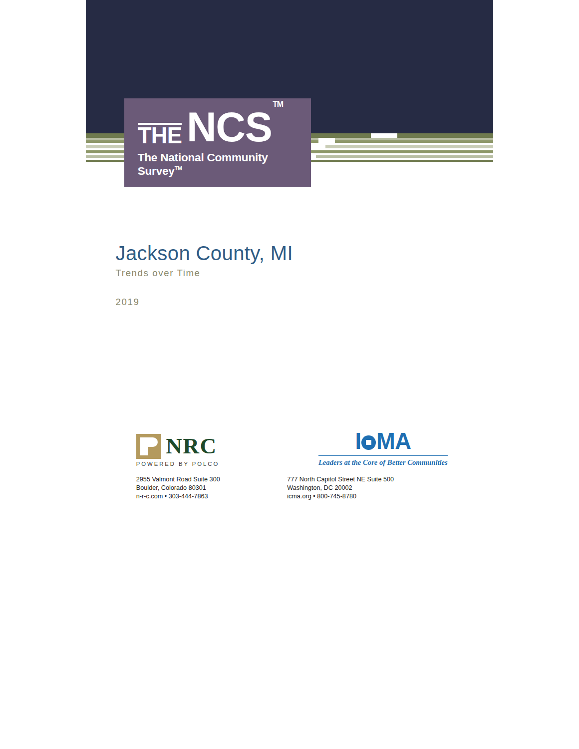THE NCSTM
The National Community SurveyTM
Jackson County, MI
Trends over Time
2019
NRC
POWERED BY POLCO
I MA
Leaders at the Core of Better Communities
2955 Valmont Road Suite 300
Boulder, Colorado 80301
n-r-c.com • 303-444-7863
777 North Capitol Street NE Suite 500
Washington, DC 20002
icma.org • 800-745-8780